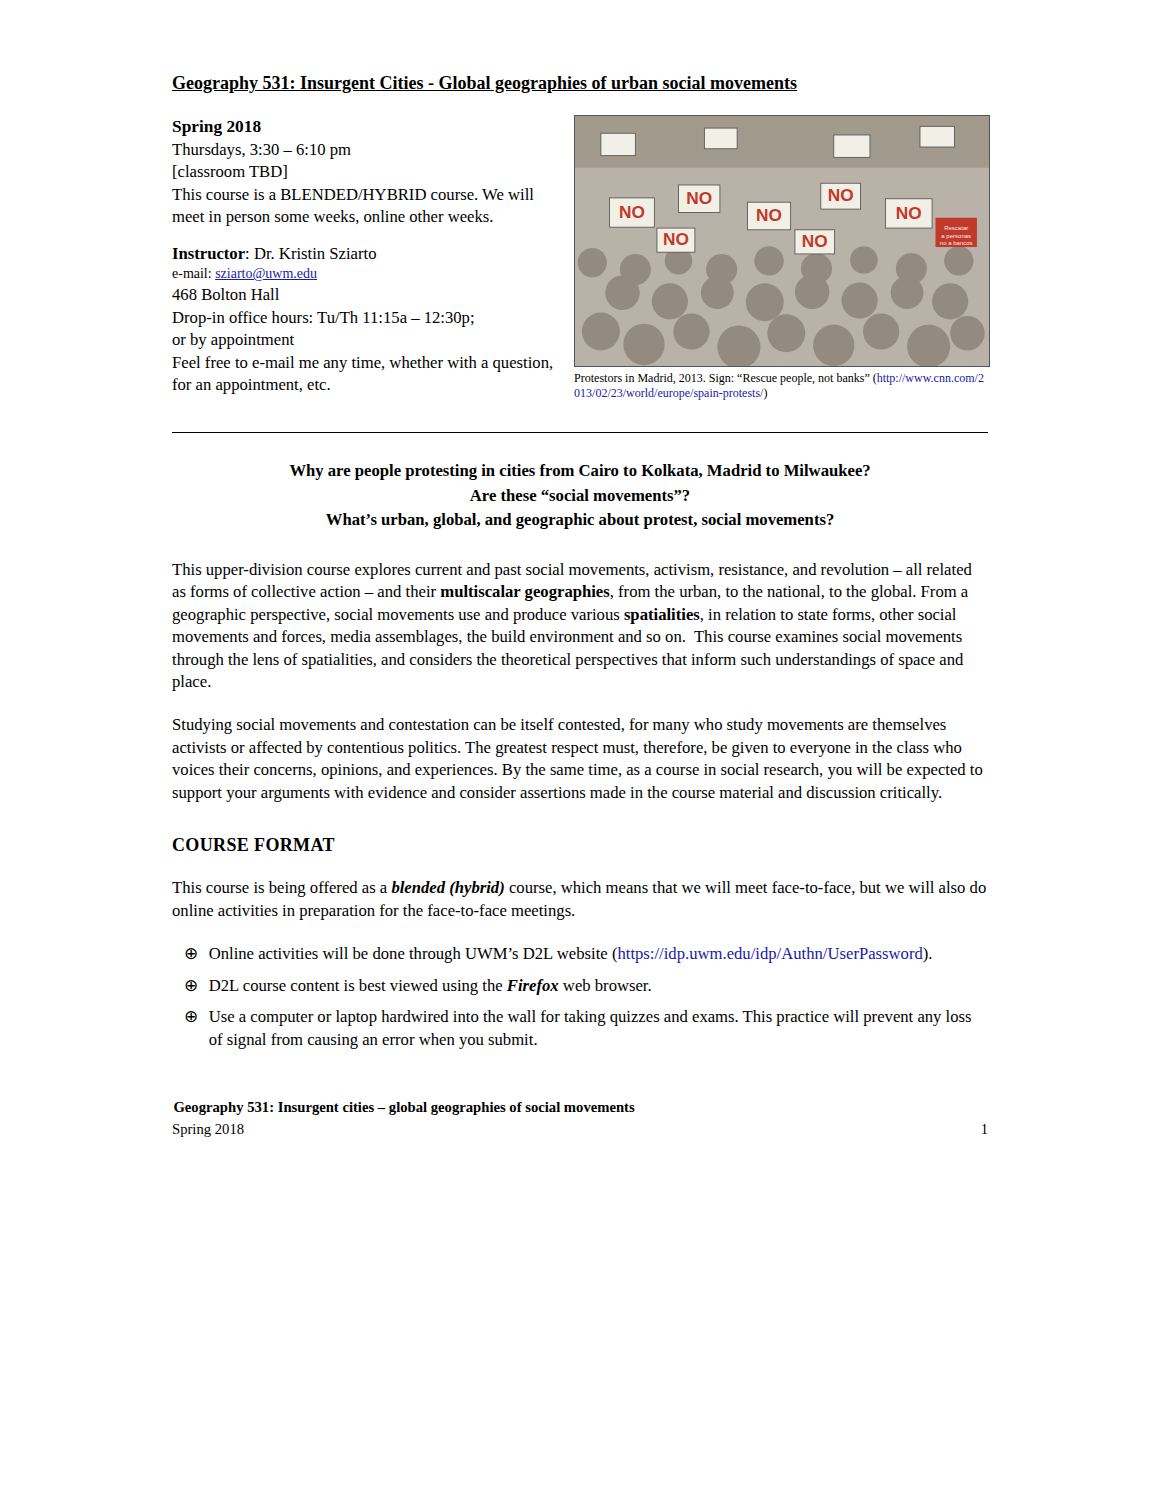Geography 531: Insurgent Cities - Global geographies of urban social movements
Spring 2018
Thursdays, 3:30 – 6:10 pm
[classroom TBD]
This course is a BLENDED/HYBRID course. We will meet in person some weeks, online other weeks.
Instructor: Dr. Kristin Sziarto
e-mail: sziarto@uwm.edu
468 Bolton Hall
Drop-in office hours: Tu/Th 11:15a – 12:30p;
or by appointment
Feel free to e-mail me any time, whether with a question, for an appointment, etc.
Protestors in Madrid, 2013. Sign: “Rescue people, not banks” (http://www.cnn.com/2013/02/23/world/europe/spain-protests/)
Why are people protesting in cities from Cairo to Kolkata, Madrid to Milwaukee?
Are these “social movements”?
What’s urban, global, and geographic about protest, social movements?
This upper-division course explores current and past social movements, activism, resistance, and revolution – all related as forms of collective action – and their multiscalar geographies, from the urban, to the national, to the global. From a geographic perspective, social movements use and produce various spatialities, in relation to state forms, other social movements and forces, media assemblages, the build environment and so on. This course examines social movements through the lens of spatialities, and considers the theoretical perspectives that inform such understandings of space and place.
Studying social movements and contestation can be itself contested, for many who study movements are themselves activists or affected by contentious politics. The greatest respect must, therefore, be given to everyone in the class who voices their concerns, opinions, and experiences. By the same time, as a course in social research, you will be expected to support your arguments with evidence and consider assertions made in the course material and discussion critically.
COURSE FORMAT
This course is being offered as a blended (hybrid) course, which means that we will meet face-to-face, but we will also do online activities in preparation for the face-to-face meetings.
Online activities will be done through UWM’s D2L website (https://idp.uwm.edu/idp/Authn/UserPassword).
D2L course content is best viewed using the Firefox web browser.
Use a computer or laptop hardwired into the wall for taking quizzes and exams. This practice will prevent any loss of signal from causing an error when you submit.
Geography 531: Insurgent cities – global geographies of social movements
Spring 20181